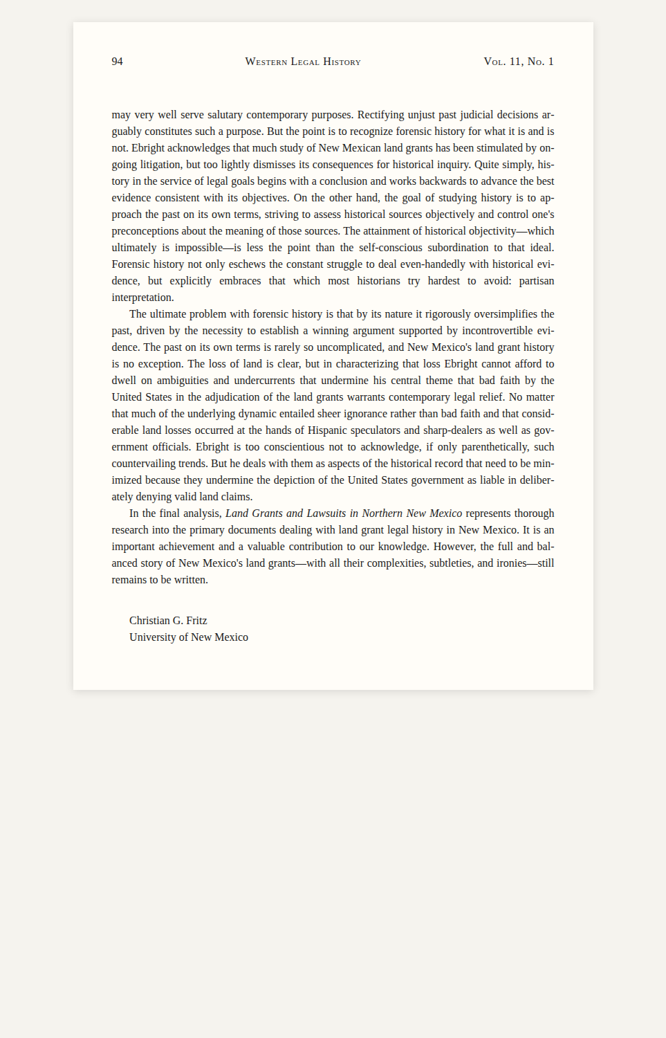94 Western Legal History Vol. 11, No. 1
may very well serve salutary contemporary purposes. Rectifying unjust past judicial decisions arguably constitutes such a purpose. But the point is to recognize forensic history for what it is and is not. Ebright acknowledges that much study of New Mexican land grants has been stimulated by ongoing litigation, but too lightly dismisses its consequences for historical inquiry. Quite simply, history in the service of legal goals begins with a conclusion and works backwards to advance the best evidence consistent with its objectives. On the other hand, the goal of studying history is to approach the past on its own terms, striving to assess historical sources objectively and control one's preconceptions about the meaning of those sources. The attainment of historical objectivity—which ultimately is impossible—is less the point than the self-conscious subordination to that ideal. Forensic history not only eschews the constant struggle to deal even-handedly with historical evidence, but explicitly embraces that which most historians try hardest to avoid: partisan interpretation.
The ultimate problem with forensic history is that by its nature it rigorously oversimplifies the past, driven by the necessity to establish a winning argument supported by incontrovertible evidence. The past on its own terms is rarely so uncomplicated, and New Mexico's land grant history is no exception. The loss of land is clear, but in characterizing that loss Ebright cannot afford to dwell on ambiguities and undercurrents that undermine his central theme that bad faith by the United States in the adjudication of the land grants warrants contemporary legal relief. No matter that much of the underlying dynamic entailed sheer ignorance rather than bad faith and that considerable land losses occurred at the hands of Hispanic speculators and sharp-dealers as well as government officials. Ebright is too conscientious not to acknowledge, if only parenthetically, such countervailing trends. But he deals with them as aspects of the historical record that need to be minimized because they undermine the depiction of the United States government as liable in deliberately denying valid land claims.
In the final analysis, Land Grants and Lawsuits in Northern New Mexico represents thorough research into the primary documents dealing with land grant legal history in New Mexico. It is an important achievement and a valuable contribution to our knowledge. However, the full and balanced story of New Mexico's land grants—with all their complexities, subtleties, and ironies—still remains to be written.
Christian G. Fritz University of New Mexico